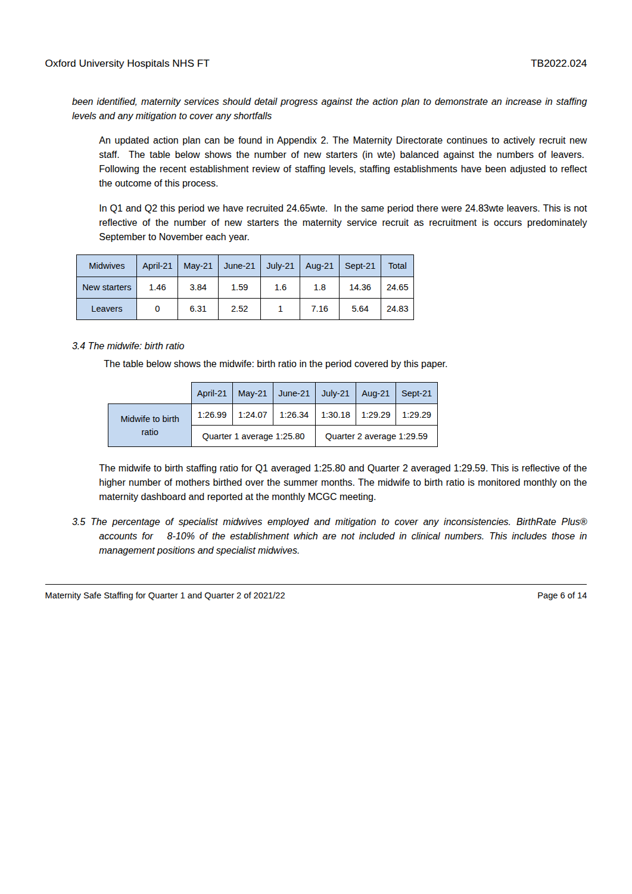Oxford University Hospitals NHS FT TB2022.024
been identified, maternity services should detail progress against the action plan to demonstrate an increase in staffing levels and any mitigation to cover any shortfalls
An updated action plan can be found in Appendix 2. The Maternity Directorate continues to actively recruit new staff. The table below shows the number of new starters (in wte) balanced against the numbers of leavers. Following the recent establishment review of staffing levels, staffing establishments have been adjusted to reflect the outcome of this process.
In Q1 and Q2 this period we have recruited 24.65wte. In the same period there were 24.83wte leavers. This is not reflective of the number of new starters the maternity service recruit as recruitment is occurs predominately September to November each year.
| Midwives | April-21 | May-21 | June-21 | July-21 | Aug-21 | Sept-21 | Total |
| --- | --- | --- | --- | --- | --- | --- | --- |
| New starters | 1.46 | 3.84 | 1.59 | 1.6 | 1.8 | 14.36 | 24.65 |
| Leavers | 0 | 6.31 | 2.52 | 1 | 7.16 | 5.64 | 24.83 |
3.4 The midwife: birth ratio
The table below shows the midwife: birth ratio in the period covered by this paper.
| | April-21 | May-21 | June-21 | July-21 | Aug-21 | Sept-21 |
| Midwife to birth ratio | 1:26.99 | 1:24.07 | 1:26.34 | 1:30.18 | 1:29.29 | 1:29.29 |
| Quarter 1 average 1:25.80 | Quarter 2 average 1:29.59 |
The midwife to birth staffing ratio for Q1 averaged 1:25.80 and Quarter 2 averaged 1:29.59. This is reflective of the higher number of mothers birthed over the summer months. The midwife to birth ratio is monitored monthly on the maternity dashboard and reported at the monthly MCGC meeting.
3.5 The percentage of specialist midwives employed and mitigation to cover any inconsistencies. BirthRate Plus® accounts for 8-10% of the establishment which are not included in clinical numbers. This includes those in management positions and specialist midwives.
Maternity Safe Staffing for Quarter 1 and Quarter 2 of 2021/22 Page 6 of 14